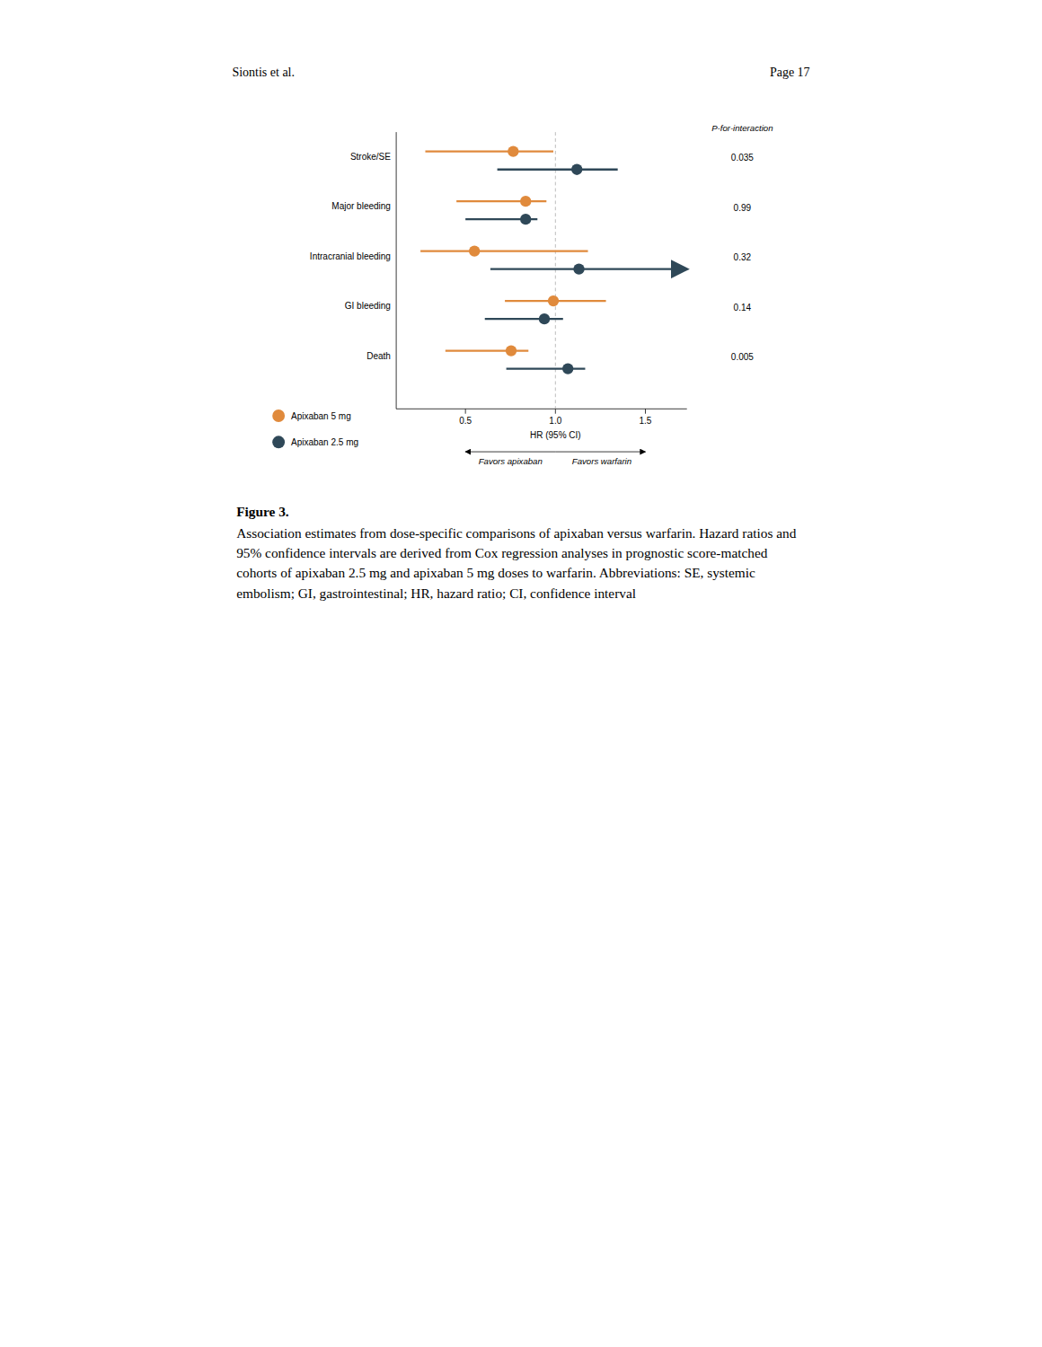Siontis et al. Page 17
Axis geometry: x = 0.5 -> 300 px ; 1.0 -> 430 px ; 1.5 -> 560 px (260 px per 1.0 HR) 0.5 1.0 1.5 HR (95% CI) Favors apixaban Favors warfarin P-for-interaction Stroke/SE 0.035 Major bleeding 0.99 Intracranial bleeding 0.32 GI bleeding 0.14 Death 0.005 Apixaban 5 mg Apixaban 2.5 mg
Figure 3.
Association estimates from dose-specific comparisons of apixaban versus warfarin. Hazard ratios and 95% confidence intervals are derived from Cox regression analyses in prognostic score-matched cohorts of apixaban 2.5 mg and apixaban 5 mg doses to warfarin. Abbreviations: SE, systemic embolism; GI, gastrointestinal; HR, hazard ratio; CI, confidence interval